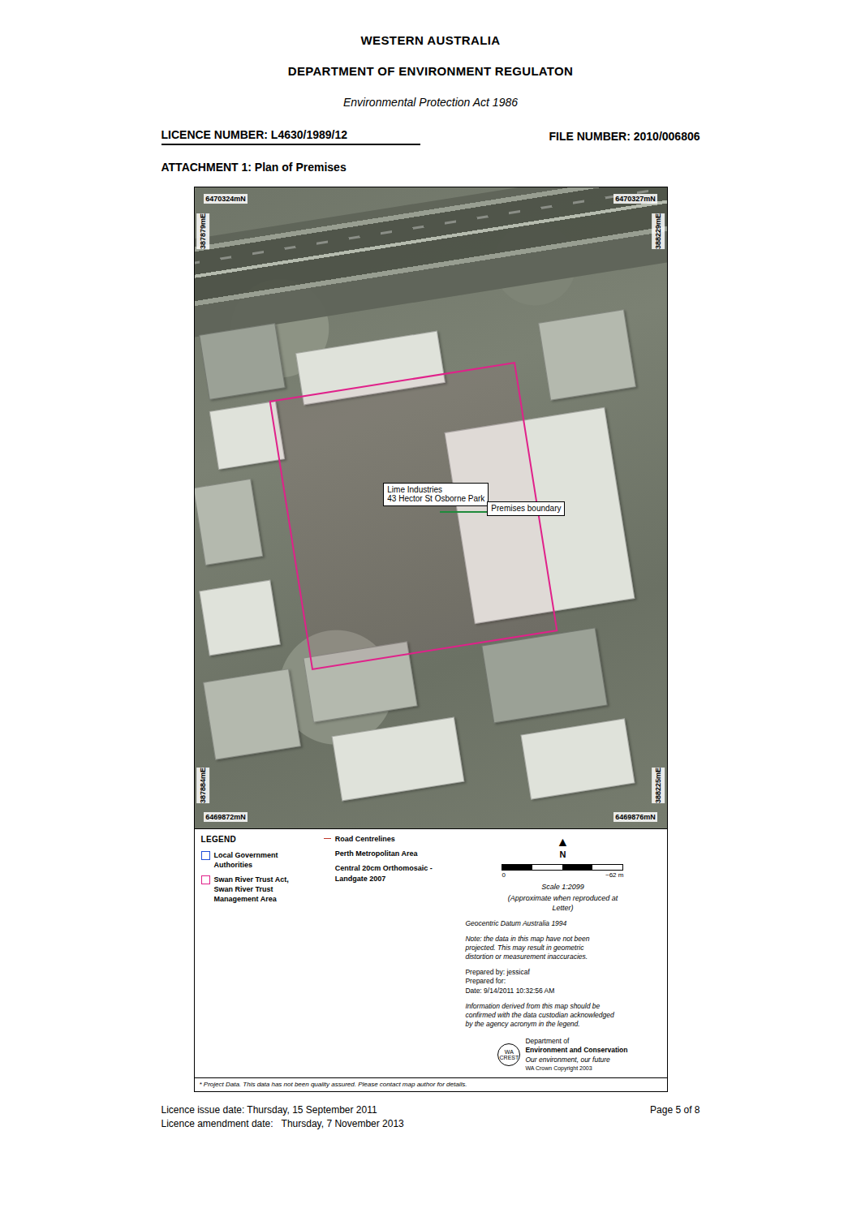WESTERN AUSTRALIA
DEPARTMENT OF ENVIRONMENT REGULATON
Environmental Protection Act 1986
LICENCE NUMBER: L4630/1989/12 FILE NUMBER: 2010/006806
ATTACHMENT 1: Plan of Premises
Lime Industries
43 Hector St Osborne Park
Premises boundary
6470324mN
6470327mN
6469872mN
6469876mN
387879mE
388229mE
387884mE
388225mE
LEGEND
Local Government
Authorities
Swan River Trust Act,
Swan River Trust
Management Area
Road Centrelines
Perth Metropolitan Area
Central 20cm Orthomosaic -
Landgate 2007
▲
N
0~62 m
Scale 1:2099
(Approximate when reproduced at Letter)
Geocentric Datum Australia 1994
Note: the data in this map have not been
projected. This may result in geometric
distortion or measurement inaccuracies.
Prepared by: jessicaf
Prepared for:
Date: 9/14/2011 10:32:56 AM
Information derived from this map should be
confirmed with the data custodian acknowledged
by the agency acronym in the legend.
WA
CREST
Department of
Environment and Conservation
Our environment, our future
WA Crown Copyright 2003
* Project Data. This data has not been quality assured. Please contact map author for details.
Licence issue date: Thursday, 15 September 2011
Licence amendment date: Thursday, 7 November 2013
Page 5 of 8